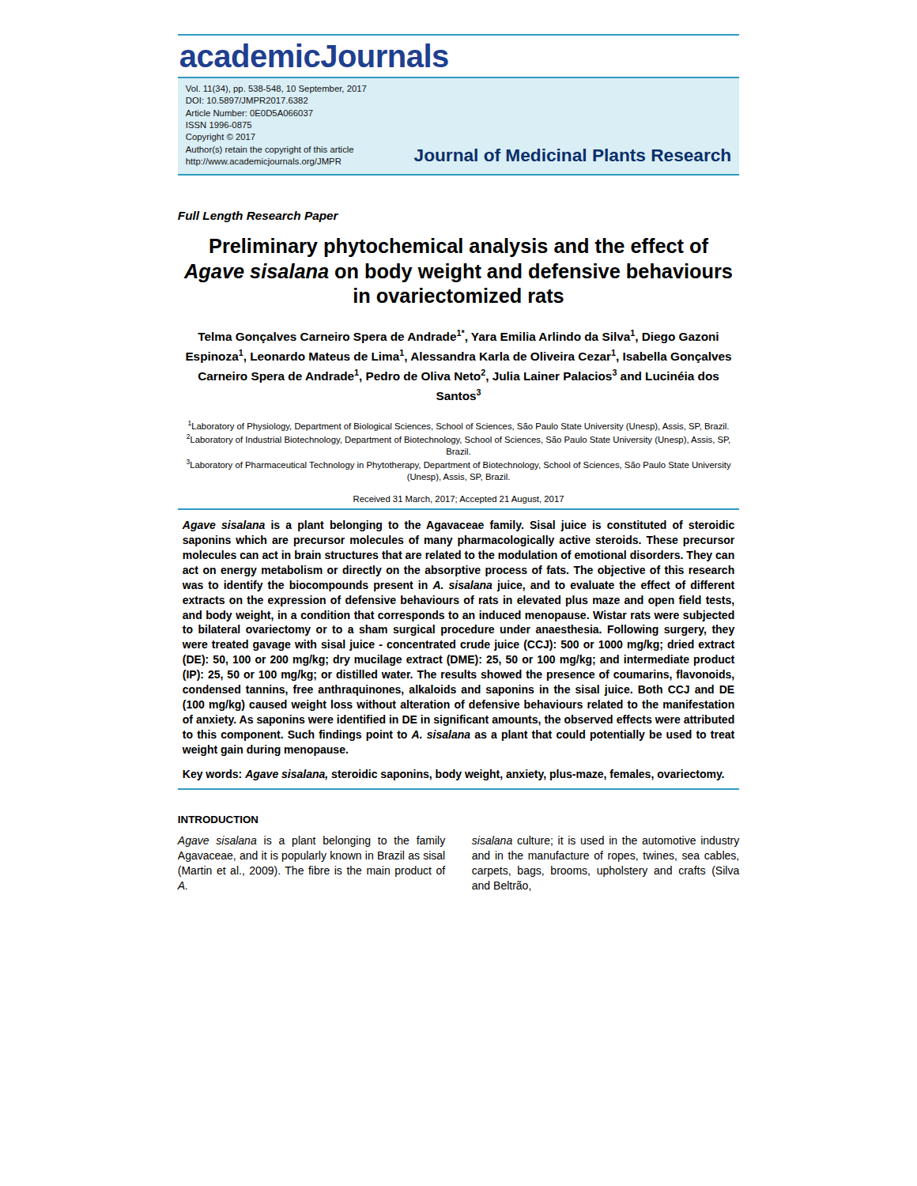academic Journals
Vol. 11(34), pp. 538-548, 10 September, 2017
DOI: 10.5897/JMPR2017.6382
Article Number: 0E0D5A066037
ISSN 1996-0875
Copyright © 2017
Author(s) retain the copyright of this article
http://www.academicjournals.org/JMPR
Journal of Medicinal Plants Research
Full Length Research Paper
Preliminary phytochemical analysis and the effect of Agave sisalana on body weight and defensive behaviours in ovariectomized rats
Telma Gonçalves Carneiro Spera de Andrade1*, Yara Emilia Arlindo da Silva1, Diego Gazoni Espinoza1, Leonardo Mateus de Lima1, Alessandra Karla de Oliveira Cezar1, Isabella Gonçalves Carneiro Spera de Andrade1, Pedro de Oliva Neto2, Julia Lainer Palacios3 and Lucinéia dos Santos3
1Laboratory of Physiology, Department of Biological Sciences, School of Sciences, São Paulo State University (Unesp), Assis, SP, Brazil.
2Laboratory of Industrial Biotechnology, Department of Biotechnology, School of Sciences, São Paulo State University (Unesp), Assis, SP, Brazil.
3Laboratory of Pharmaceutical Technology in Phytotherapy, Department of Biotechnology, School of Sciences, São Paulo State University (Unesp), Assis, SP, Brazil.
Received 31 March, 2017; Accepted 21 August, 2017
Agave sisalana is a plant belonging to the Agavaceae family. Sisal juice is constituted of steroidic saponins which are precursor molecules of many pharmacologically active steroids. These precursor molecules can act in brain structures that are related to the modulation of emotional disorders. They can act on energy metabolism or directly on the absorptive process of fats. The objective of this research was to identify the biocompounds present in A. sisalana juice, and to evaluate the effect of different extracts on the expression of defensive behaviours of rats in elevated plus maze and open field tests, and body weight, in a condition that corresponds to an induced menopause. Wistar rats were subjected to bilateral ovariectomy or to a sham surgical procedure under anaesthesia. Following surgery, they were treated gavage with sisal juice - concentrated crude juice (CCJ): 500 or 1000 mg/kg; dried extract (DE): 50, 100 or 200 mg/kg; dry mucilage extract (DME): 25, 50 or 100 mg/kg; and intermediate product (IP): 25, 50 or 100 mg/kg; or distilled water. The results showed the presence of coumarins, flavonoids, condensed tannins, free anthraquinones, alkaloids and saponins in the sisal juice. Both CCJ and DE (100 mg/kg) caused weight loss without alteration of defensive behaviours related to the manifestation of anxiety. As saponins were identified in DE in significant amounts, the observed effects were attributed to this component. Such findings point to A. sisalana as a plant that could potentially be used to treat weight gain during menopause.
Key words: Agave sisalana, steroidic saponins, body weight, anxiety, plus-maze, females, ovariectomy.
INTRODUCTION
Agave sisalana is a plant belonging to the family Agavaceae, and it is popularly known in Brazil as sisal (Martin et al., 2009). The fibre is the main product of A.
sisalana culture; it is used in the automotive industry and in the manufacture of ropes, twines, sea cables, carpets, bags, brooms, upholstery and crafts (Silva and Beltrão,